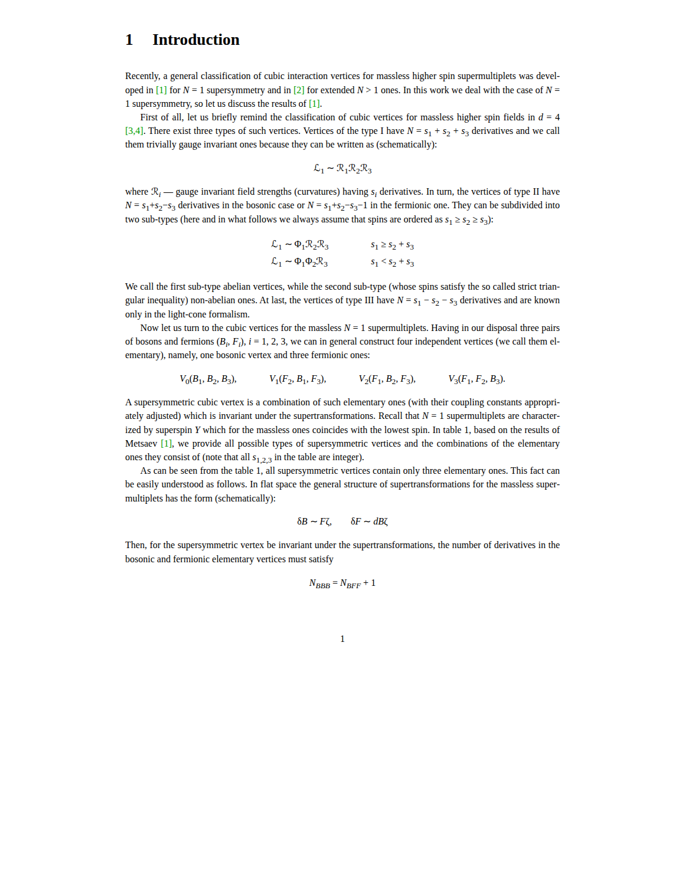1 Introduction
Recently, a general classification of cubic interaction vertices for massless higher spin supermultiplets was developed in [1] for N = 1 supersymmetry and in [2] for extended N > 1 ones. In this work we deal with the case of N = 1 supersymmetry, so let us discuss the results of [1].
First of all, let us briefly remind the classification of cubic vertices for massless higher spin fields in d = 4 [3, 4]. There exist three types of such vertices. Vertices of the type I have N = s1 + s2 + s3 derivatives and we call them trivially gauge invariant ones because they can be written as (schematically):
ℒ1 ∼ ℛ1ℛ2ℛ3
where ℛi — gauge invariant field strengths (curvatures) having si derivatives. In turn, the vertices of type II have N = s1+s2−s3 derivatives in the bosonic case or N = s1+s2−s3−1 in the fermionic one. They can be subdivided into two sub-types (here and in what follows we always assume that spins are ordered as s1 ≥ s2 ≥ s3):
| ℒ 1 ∼ Φ 1 ℛ 2 ℛ 3 | s 1 ≥ s 2 + s 3 |
| ℒ 1 ∼ Φ 1 Φ 2 ℛ 3 | s 1 < s 2 + s 3 |
We call the first sub-type abelian vertices, while the second sub-type (whose spins satisfy the so called strict triangular inequality) non-abelian ones. At last, the vertices of type III have N = s1 − s2 − s3 derivatives and are known only in the light-cone formalism.
Now let us turn to the cubic vertices for the massless N = 1 supermultiplets. Having in our disposal three pairs of bosons and fermions (Bi, Fi), i = 1, 2, 3, we can in general construct four independent vertices (we call them elementary), namely, one bosonic vertex and three fermionic ones:
V0(B1, B2, B3), V1(F2, B1, F3), V2(F1, B2, F3), V3(F1, F2, B3).
A supersymmetric cubic vertex is a combination of such elementary ones (with their coupling constants appropriately adjusted) which is invariant under the supertransformations. Recall that N = 1 supermultiplets are characterized by superspin Y which for the massless ones coincides with the lowest spin. In table 1, based on the results of Metsaev [1], we provide all possible types of supersymmetric vertices and the combinations of the elementary ones they consist of (note that all s1,2,3 in the table are integer).
As can be seen from the table 1, all supersymmetric vertices contain only three elementary ones. This fact can be easily understood as follows. In flat space the general structure of supertransformations for the massless supermultiplets has the form (schematically):
δB ∼ Fζ, δF ∼ dBζ
Then, for the supersymmetric vertex be invariant under the supertransformations, the number of derivatives in the bosonic and fermionic elementary vertices must satisfy
NBBB = NBFF + 1
1